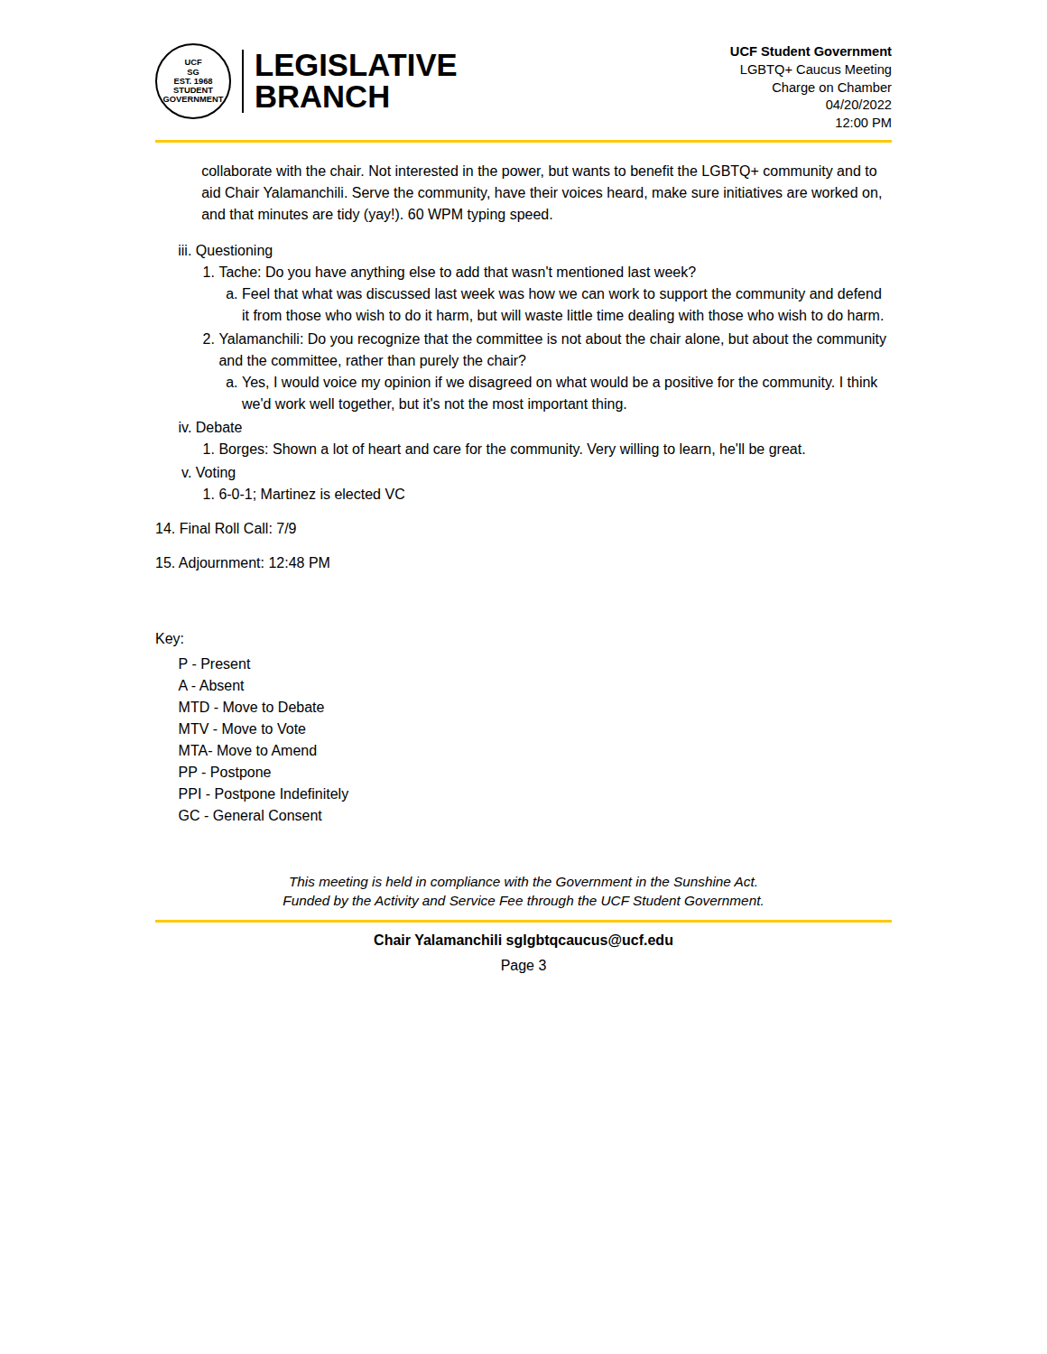UCF
SG
EST. 1968
STUDENT GOVERNMENT
LEGISLATIVE
BRANCH
UCF Student Government
LGBTQ+ Caucus Meeting
Charge on Chamber
04/20/2022
12:00 PM
collaborate with the chair. Not interested in the power, but wants to benefit the LGBTQ+ community and to aid Chair Yalamanchili. Serve the community, have their voices heard, make sure initiatives are worked on, and that minutes are tidy (yay!). 60 WPM typing speed.
Questioning
Tache: Do you have anything else to add that wasn't mentioned last week?
Feel that what was discussed last week was how we can work to support the community and defend it from those who wish to do it harm, but will waste little time dealing with those who wish to do harm.
Yalamanchili: Do you recognize that the committee is not about the chair alone, but about the community and the committee, rather than purely the chair?
Yes, I would voice my opinion if we disagreed on what would be a positive for the community. I think we'd work well together, but it's not the most important thing.
Debate
Borges: Shown a lot of heart and care for the community. Very willing to learn, he'll be great.
Voting
6-0-1; Martinez is elected VC
14. Final Roll Call: 7/9
15. Adjournment: 12:48 PM
Key:
P - Present
A - Absent
MTD - Move to Debate
MTV - Move to Vote
MTA- Move to Amend
PP - Postpone
PPI - Postpone Indefinitely
GC - General Consent
This meeting is held in compliance with the Government in the Sunshine Act.
Funded by the Activity and Service Fee through the UCF Student Government.
Chair Yalamanchili sglgbtqcaucus@ucf.edu
Page 3